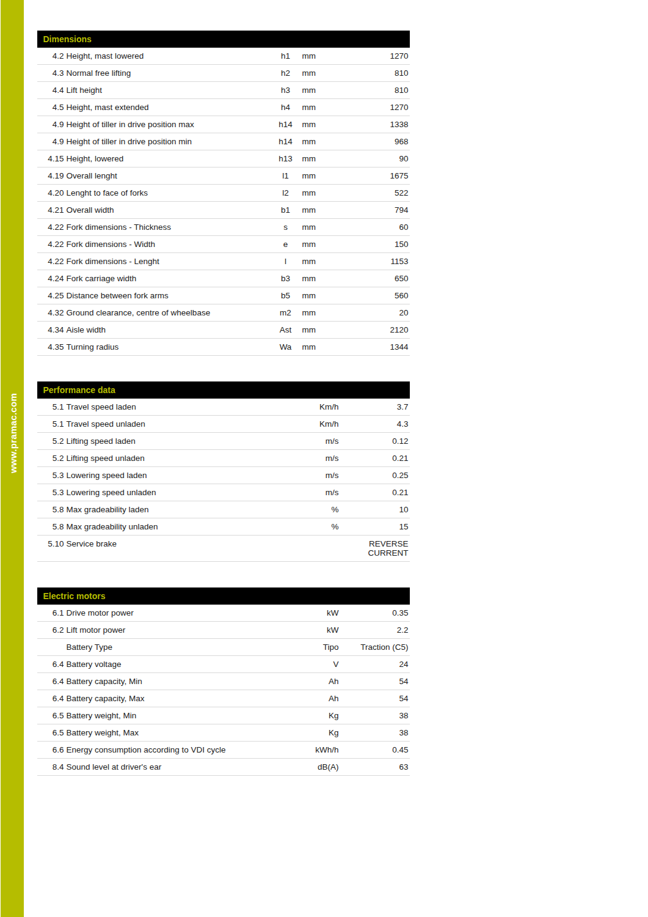www.pramac.com
Dimensions
| 4.2 | Height, mast lowered | h1 | mm | 1270 |
| 4.3 | Normal free lifting | h2 | mm | 810 |
| 4.4 | Lift height | h3 | mm | 810 |
| 4.5 | Height, mast extended | h4 | mm | 1270 |
| 4.9 | Height of tiller in drive position max | h14 | mm | 1338 |
| 4.9 | Height of tiller in drive position min | h14 | mm | 968 |
| 4.15 | Height, lowered | h13 | mm | 90 |
| 4.19 | Overall lenght | l1 | mm | 1675 |
| 4.20 | Lenght to face of forks | l2 | mm | 522 |
| 4.21 | Overall width | b1 | mm | 794 |
| 4.22 | Fork dimensions - Thickness | s | mm | 60 |
| 4.22 | Fork dimensions - Width | e | mm | 150 |
| 4.22 | Fork dimensions - Lenght | l | mm | 1153 |
| 4.24 | Fork carriage width | b3 | mm | 650 |
| 4.25 | Distance between fork arms | b5 | mm | 560 |
| 4.32 | Ground clearance, centre of wheelbase | m2 | mm | 20 |
| 4.34 | Aisle width | Ast | mm | 2120 |
| 4.35 | Turning radius | Wa | mm | 1344 |
Performance data
| 5.1 | Travel speed laden | | Km/h | 3.7 |
| 5.1 | Travel speed unladen | | Km/h | 4.3 |
| 5.2 | Lifting speed laden | | m/s | 0.12 |
| 5.2 | Lifting speed unladen | | m/s | 0.21 |
| 5.3 | Lowering speed laden | | m/s | 0.25 |
| 5.3 | Lowering speed unladen | | m/s | 0.21 |
| 5.8 | Max gradeability laden | | % | 10 |
| 5.8 | Max gradeability unladen | | % | 15 |
| 5.10 | Service brake | | | REVERSE CURRENT |
Electric motors
| 6.1 | Drive motor power | | kW | 0.35 |
| 6.2 | Lift motor power | | kW | 2.2 |
| | Battery Type | | Tipo | Traction (C5) |
| 6.4 | Battery voltage | | V | 24 |
| 6.4 | Battery capacity, Min | | Ah | 54 |
| 6.4 | Battery capacity, Max | | Ah | 54 |
| 6.5 | Battery weight, Min | | Kg | 38 |
| 6.5 | Battery weight, Max | | Kg | 38 |
| 6.6 | Energy consumption according to VDI cycle | | kWh/h | 0.45 |
| 8.4 | Sound level at driver's ear | | dB(A) | 63 |